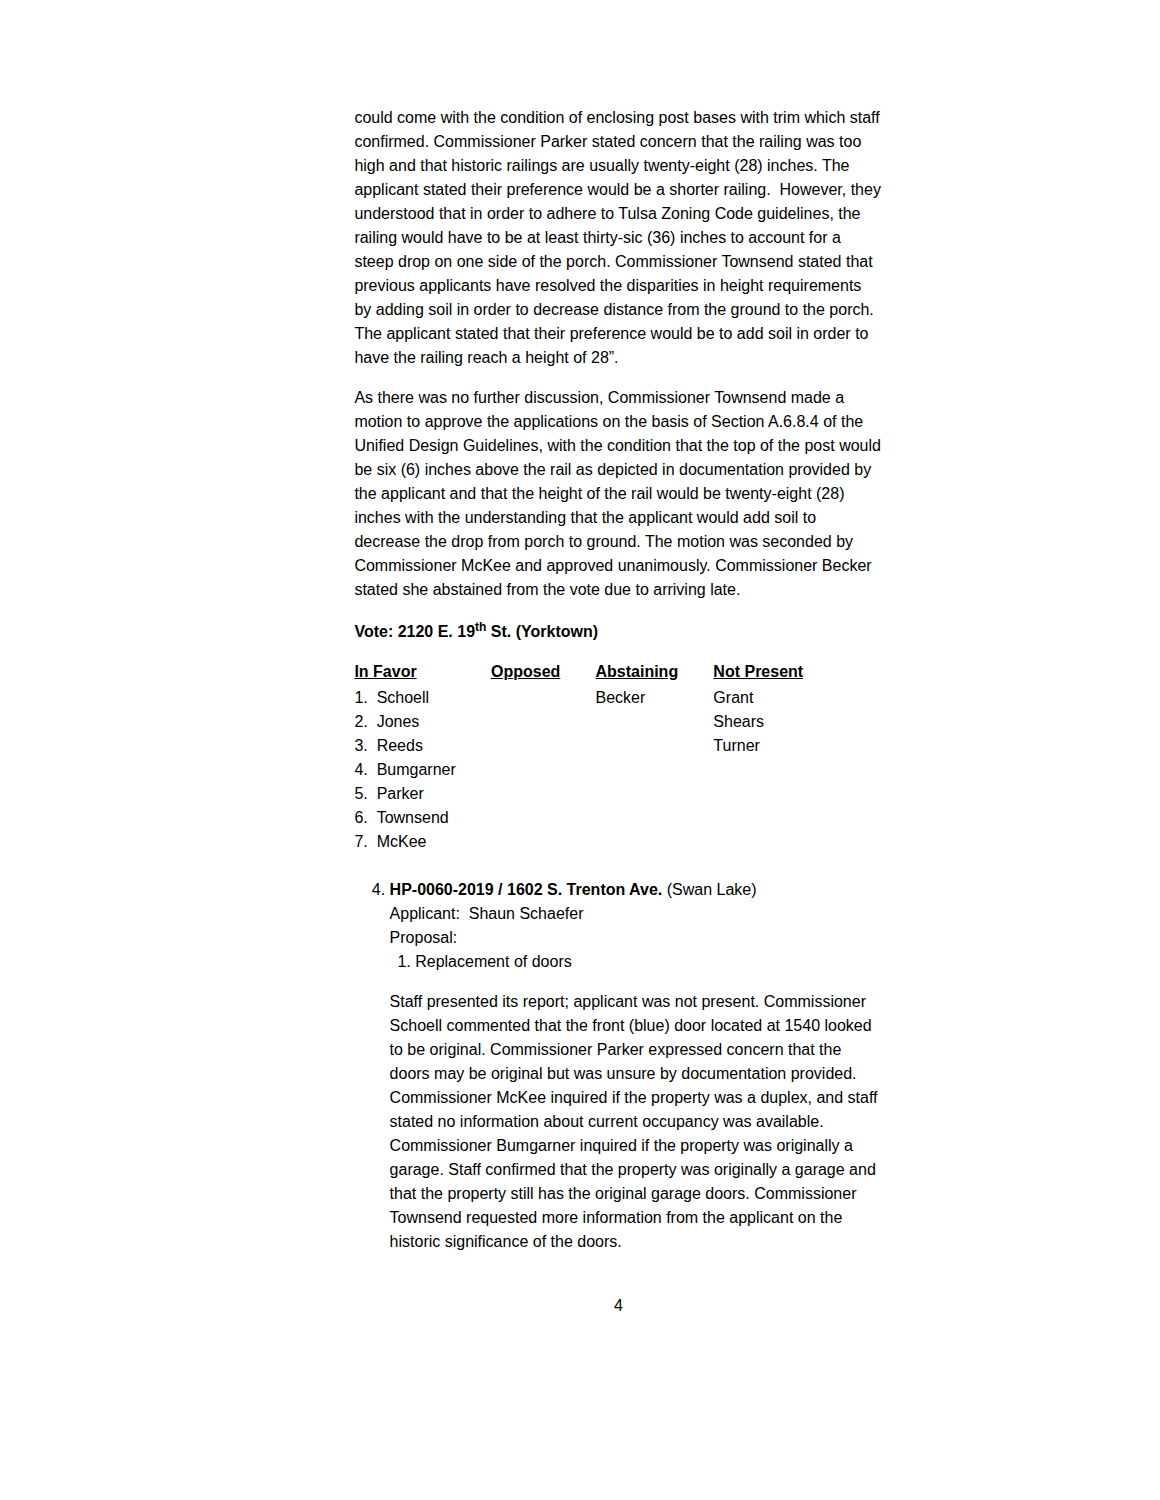could come with the condition of enclosing post bases with trim which staff confirmed. Commissioner Parker stated concern that the railing was too high and that historic railings are usually twenty-eight (28) inches. The applicant stated their preference would be a shorter railing. However, they understood that in order to adhere to Tulsa Zoning Code guidelines, the railing would have to be at least thirty-sic (36) inches to account for a steep drop on one side of the porch. Commissioner Townsend stated that previous applicants have resolved the disparities in height requirements by adding soil in order to decrease distance from the ground to the porch. The applicant stated that their preference would be to add soil in order to have the railing reach a height of 28”.
As there was no further discussion, Commissioner Townsend made a motion to approve the applications on the basis of Section A.6.8.4 of the Unified Design Guidelines, with the condition that the top of the post would be six (6) inches above the rail as depicted in documentation provided by the applicant and that the height of the rail would be twenty-eight (28) inches with the understanding that the applicant would add soil to decrease the drop from porch to ground. The motion was seconded by Commissioner McKee and approved unanimously. Commissioner Becker stated she abstained from the vote due to arriving late.
Vote: 2120 E. 19th St. (Yorktown)
| In Favor | Opposed | Abstaining | Not Present |
| --- | --- | --- | --- |
| 1. Schoell | | Becker | Grant |
| 2. Jones | | | Shears |
| 3. Reeds | | | Turner |
| 4. Bumgarner | | | |
| 5. Parker | | | |
| 6. Townsend | | | |
| 7. McKee | | | |
HP-0060-2019 / 1602 S. Trenton Ave. (Swan Lake)
Applicant: Shaun Schaefer
Proposal:
Replacement of doors
Staff presented its report; applicant was not present. Commissioner Schoell commented that the front (blue) door located at 1540 looked to be original. Commissioner Parker expressed concern that the doors may be original but was unsure by documentation provided. Commissioner McKee inquired if the property was a duplex, and staff stated no information about current occupancy was available. Commissioner Bumgarner inquired if the property was originally a garage. Staff confirmed that the property was originally a garage and that the property still has the original garage doors. Commissioner Townsend requested more information from the applicant on the historic significance of the doors.
4